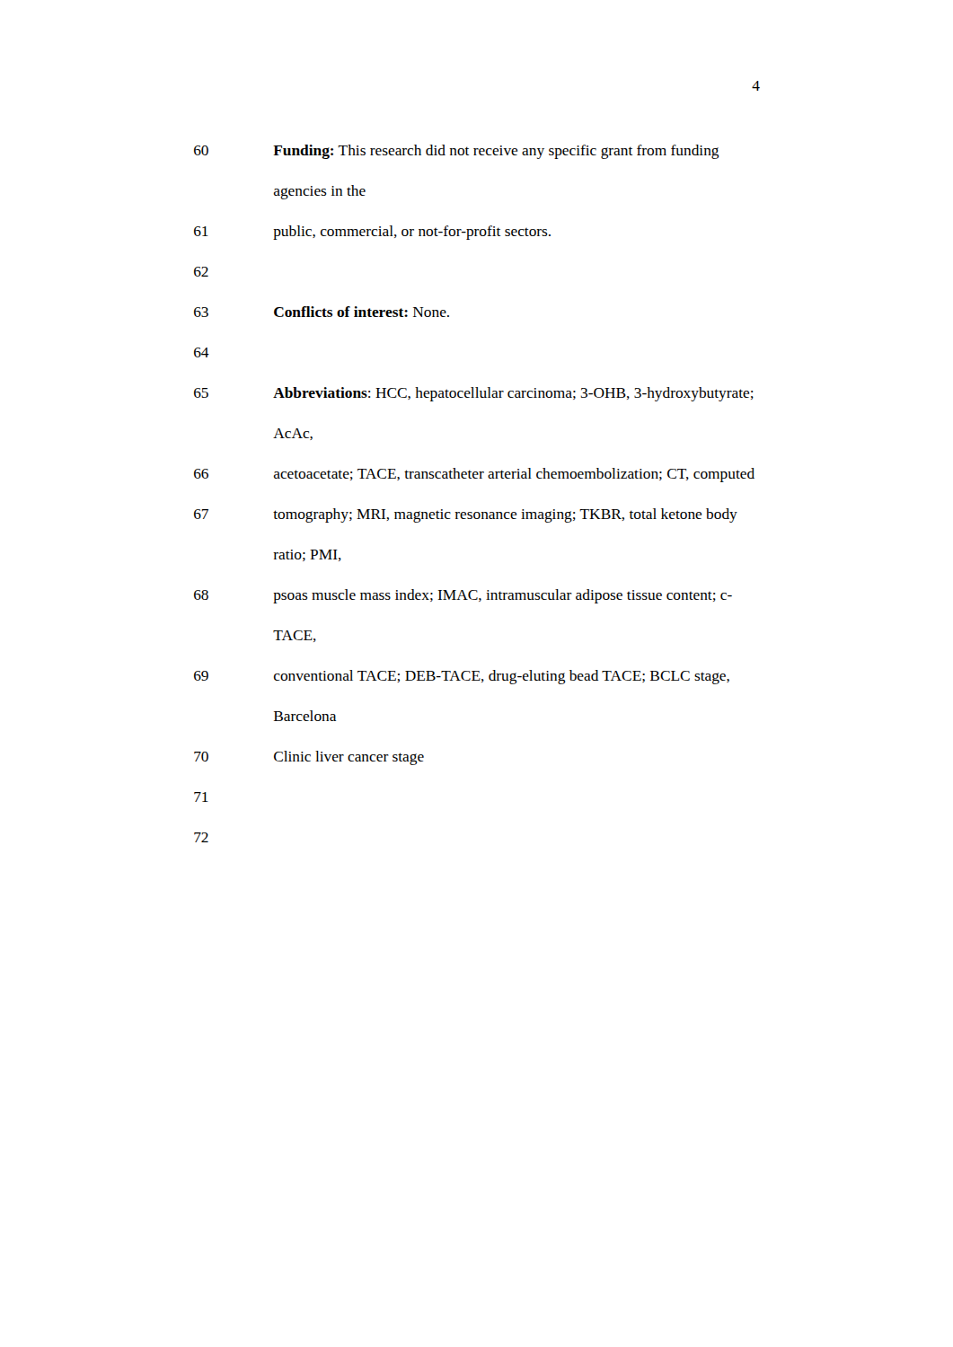4
60 Funding: This research did not receive any specific grant from funding agencies in the
61 public, commercial, or not-for-profit sectors.
62
63 Conflicts of interest: None.
64
65 Abbreviations: HCC, hepatocellular carcinoma; 3-OHB, 3-hydroxybutyrate; AcAc,
66 acetoacetate; TACE, transcatheter arterial chemoembolization; CT, computed
67 tomography; MRI, magnetic resonance imaging; TKBR, total ketone body ratio; PMI,
68 psoas muscle mass index; IMAC, intramuscular adipose tissue content; c-TACE,
69 conventional TACE; DEB-TACE, drug-eluting bead TACE; BCLC stage, Barcelona
70 Clinic liver cancer stage
71
72